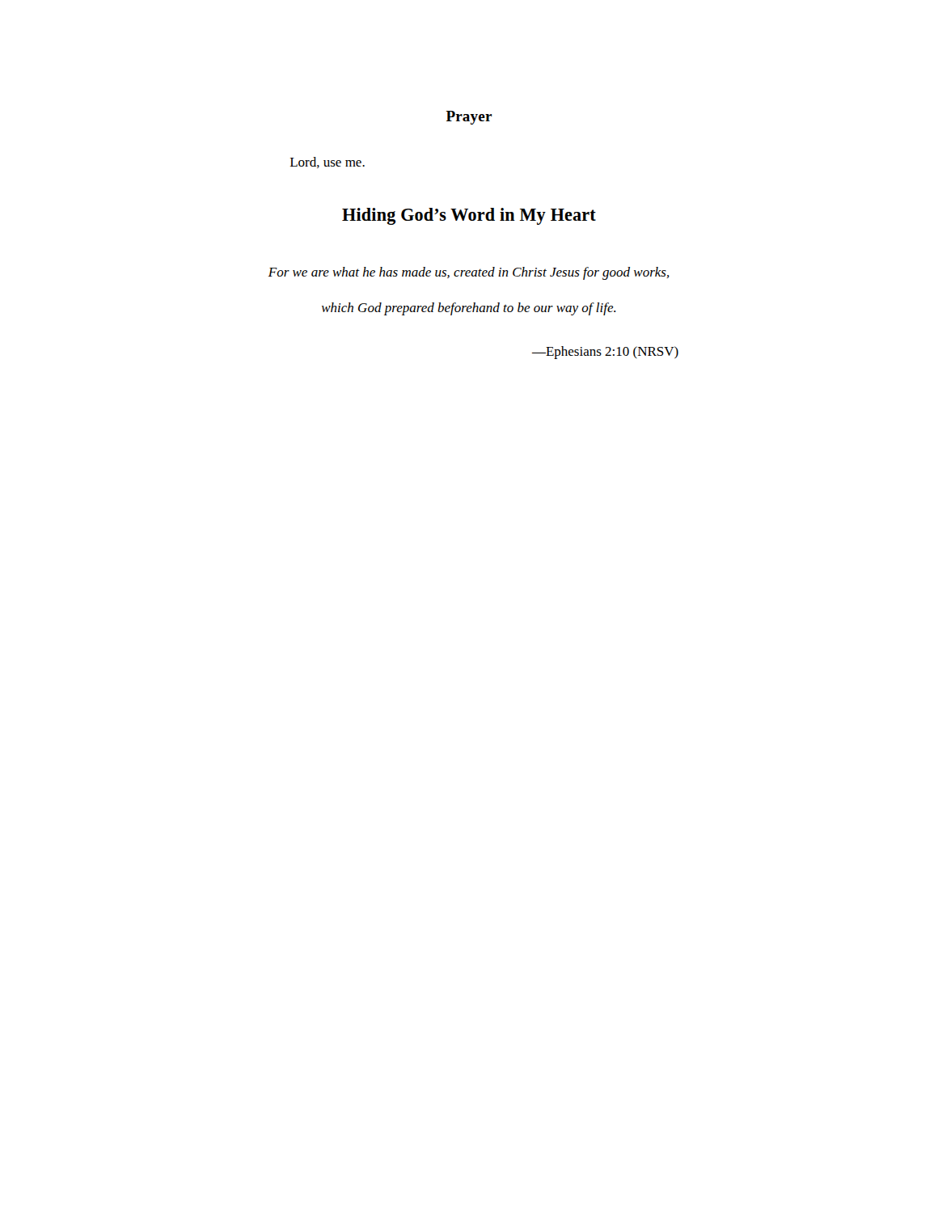Prayer
Lord, use me.
Hiding God’s Word in My Heart
For we are what he has made us, created in Christ Jesus for good works, which God prepared beforehand to be our way of life.
—Ephesians 2:10 (NRSV)